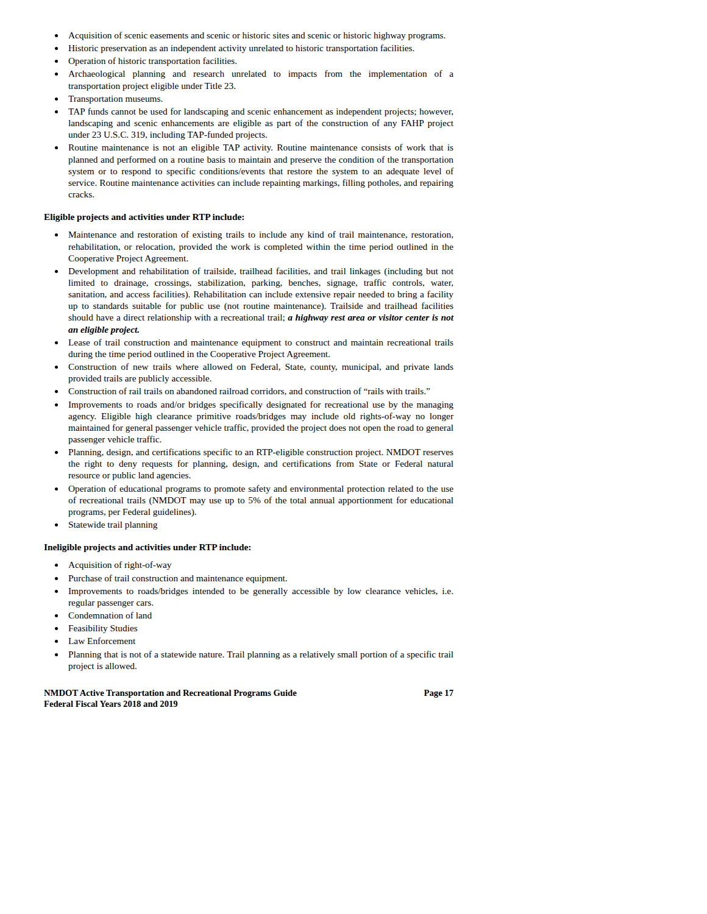Acquisition of scenic easements and scenic or historic sites and scenic or historic highway programs.
Historic preservation as an independent activity unrelated to historic transportation facilities.
Operation of historic transportation facilities.
Archaeological planning and research unrelated to impacts from the implementation of a transportation project eligible under Title 23.
Transportation museums.
TAP funds cannot be used for landscaping and scenic enhancement as independent projects; however, landscaping and scenic enhancements are eligible as part of the construction of any FAHP project under 23 U.S.C. 319, including TAP-funded projects.
Routine maintenance is not an eligible TAP activity. Routine maintenance consists of work that is planned and performed on a routine basis to maintain and preserve the condition of the transportation system or to respond to specific conditions/events that restore the system to an adequate level of service. Routine maintenance activities can include repainting markings, filling potholes, and repairing cracks.
Eligible projects and activities under RTP include:
Maintenance and restoration of existing trails to include any kind of trail maintenance, restoration, rehabilitation, or relocation, provided the work is completed within the time period outlined in the Cooperative Project Agreement.
Development and rehabilitation of trailside, trailhead facilities, and trail linkages (including but not limited to drainage, crossings, stabilization, parking, benches, signage, traffic controls, water, sanitation, and access facilities). Rehabilitation can include extensive repair needed to bring a facility up to standards suitable for public use (not routine maintenance). Trailside and trailhead facilities should have a direct relationship with a recreational trail; a highway rest area or visitor center is not an eligible project.
Lease of trail construction and maintenance equipment to construct and maintain recreational trails during the time period outlined in the Cooperative Project Agreement.
Construction of new trails where allowed on Federal, State, county, municipal, and private lands provided trails are publicly accessible.
Construction of rail trails on abandoned railroad corridors, and construction of “rails with trails.”
Improvements to roads and/or bridges specifically designated for recreational use by the managing agency. Eligible high clearance primitive roads/bridges may include old rights-of-way no longer maintained for general passenger vehicle traffic, provided the project does not open the road to general passenger vehicle traffic.
Planning, design, and certifications specific to an RTP-eligible construction project. NMDOT reserves the right to deny requests for planning, design, and certifications from State or Federal natural resource or public land agencies.
Operation of educational programs to promote safety and environmental protection related to the use of recreational trails (NMDOT may use up to 5% of the total annual apportionment for educational programs, per Federal guidelines).
Statewide trail planning
Ineligible projects and activities under RTP include:
Acquisition of right-of-way
Purchase of trail construction and maintenance equipment.
Improvements to roads/bridges intended to be generally accessible by low clearance vehicles, i.e. regular passenger cars.
Condemnation of land
Feasibility Studies
Law Enforcement
Planning that is not of a statewide nature. Trail planning as a relatively small portion of a specific trail project is allowed.
NMDOT Active Transportation and Recreational Programs Guide
Federal Fiscal Years 2018 and 2019
Page 17